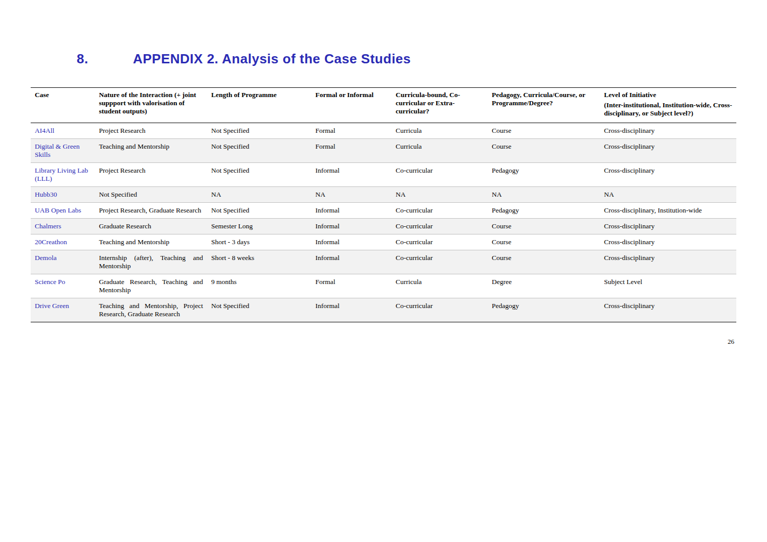8. APPENDIX 2. Analysis of the Case Studies
| Case | Nature of the Interaction (+ joint suppport with valorisation of student outputs) | Length of Programme | Formal or Informal | Curricula-bound, Co-curricular or Extra-curricular? | Pedagogy, Curricula/Course, or Programme/Degree? | Level of Initiative (Inter-institutional, Institution-wide, Cross-disciplinary, or Subject level?) |
| --- | --- | --- | --- | --- | --- | --- |
| AI4All | Project Research | Not Specified | Formal | Curricula | Course | Cross-disciplinary |
| Digital & Green Skills | Teaching and Mentorship | Not Specified | Formal | Curricula | Course | Cross-disciplinary |
| Library Living Lab (LLL) | Project Research | Not Specified | Informal | Co-curricular | Pedagogy | Cross-disciplinary |
| Hubb30 | Not Specified | NA | NA | NA | NA | NA |
| UAB Open Labs | Project Research, Graduate Research | Not Specified | Informal | Co-curricular | Pedagogy | Cross-disciplinary, Institution-wide |
| Chalmers | Graduate Research | Semester Long | Informal | Co-curricular | Course | Cross-disciplinary |
| 20Creathon | Teaching and Mentorship | Short - 3 days | Informal | Co-curricular | Course | Cross-disciplinary |
| Demola | Internship (after), Teaching and Mentorship | Short - 8 weeks | Informal | Co-curricular | Course | Cross-disciplinary |
| Science Po | Graduate Research, Teaching and Mentorship | 9 months | Formal | Curricula | Degree | Subject Level |
| Drive Green | Teaching and Mentorship, Project Research, Graduate Research | Not Specified | Informal | Co-curricular | Pedagogy | Cross-disciplinary |
26